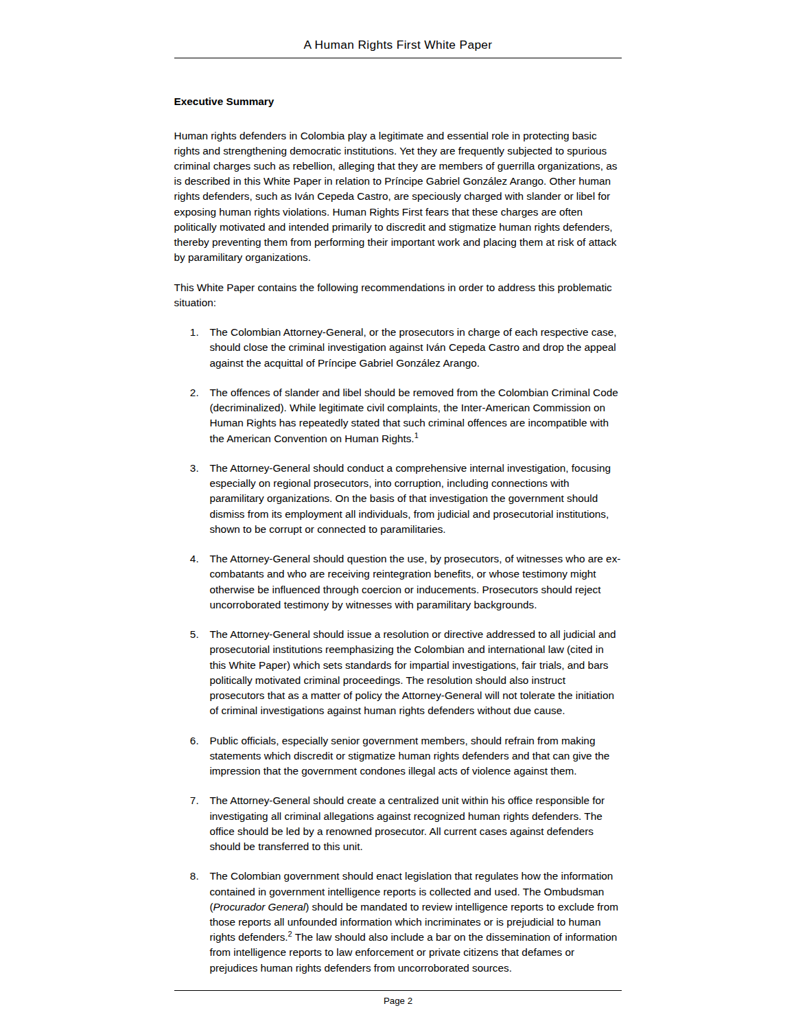A Human Rights First White Paper
Executive Summary
Human rights defenders in Colombia play a legitimate and essential role in protecting basic rights and strengthening democratic institutions. Yet they are frequently subjected to spurious criminal charges such as rebellion, alleging that they are members of guerrilla organizations, as is described in this White Paper in relation to Príncipe Gabriel González Arango. Other human rights defenders, such as Iván Cepeda Castro, are speciously charged with slander or libel for exposing human rights violations. Human Rights First fears that these charges are often politically motivated and intended primarily to discredit and stigmatize human rights defenders, thereby preventing them from performing their important work and placing them at risk of attack by paramilitary organizations.
This White Paper contains the following recommendations in order to address this problematic situation:
The Colombian Attorney-General, or the prosecutors in charge of each respective case, should close the criminal investigation against Iván Cepeda Castro and drop the appeal against the acquittal of Príncipe Gabriel González Arango.
The offences of slander and libel should be removed from the Colombian Criminal Code (decriminalized). While legitimate civil complaints, the Inter-American Commission on Human Rights has repeatedly stated that such criminal offences are incompatible with the American Convention on Human Rights.1
The Attorney-General should conduct a comprehensive internal investigation, focusing especially on regional prosecutors, into corruption, including connections with paramilitary organizations. On the basis of that investigation the government should dismiss from its employment all individuals, from judicial and prosecutorial institutions, shown to be corrupt or connected to paramilitaries.
The Attorney-General should question the use, by prosecutors, of witnesses who are ex-combatants and who are receiving reintegration benefits, or whose testimony might otherwise be influenced through coercion or inducements. Prosecutors should reject uncorroborated testimony by witnesses with paramilitary backgrounds.
The Attorney-General should issue a resolution or directive addressed to all judicial and prosecutorial institutions reemphasizing the Colombian and international law (cited in this White Paper) which sets standards for impartial investigations, fair trials, and bars politically motivated criminal proceedings. The resolution should also instruct prosecutors that as a matter of policy the Attorney-General will not tolerate the initiation of criminal investigations against human rights defenders without due cause.
Public officials, especially senior government members, should refrain from making statements which discredit or stigmatize human rights defenders and that can give the impression that the government condones illegal acts of violence against them.
The Attorney-General should create a centralized unit within his office responsible for investigating all criminal allegations against recognized human rights defenders. The office should be led by a renowned prosecutor. All current cases against defenders should be transferred to this unit.
The Colombian government should enact legislation that regulates how the information contained in government intelligence reports is collected and used. The Ombudsman (Procurador General) should be mandated to review intelligence reports to exclude from those reports all unfounded information which incriminates or is prejudicial to human rights defenders.2 The law should also include a bar on the dissemination of information from intelligence reports to law enforcement or private citizens that defames or prejudices human rights defenders from uncorroborated sources.
Page 2